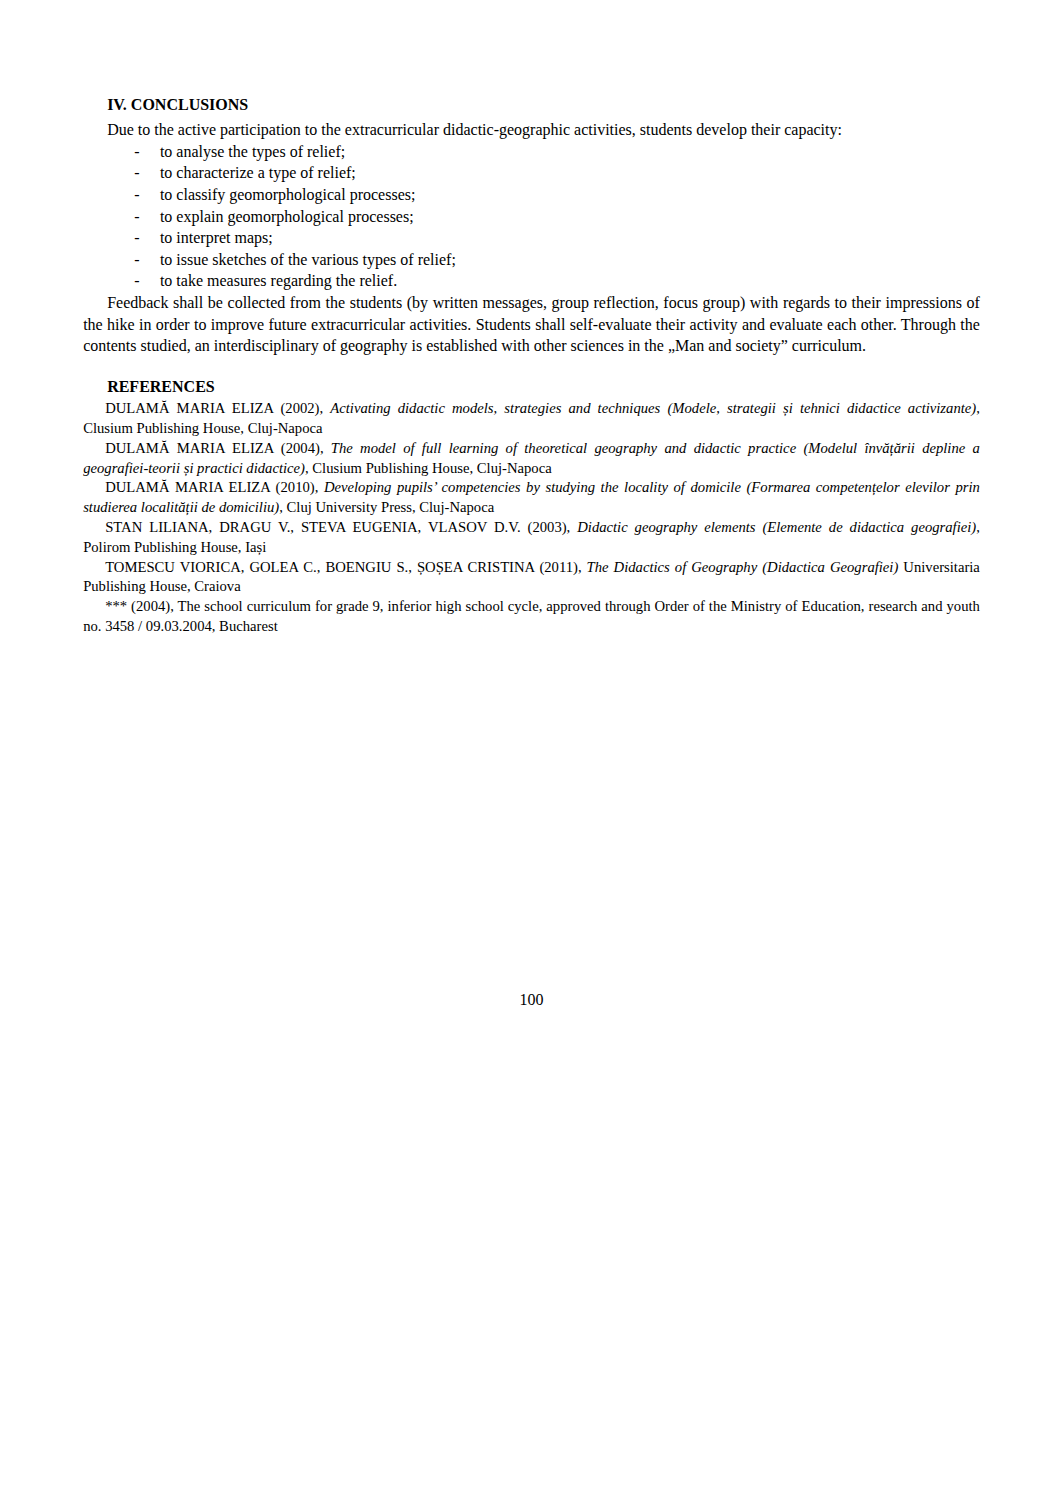IV. CONCLUSIONS
Due to the active participation to the extracurricular didactic-geographic activities, students develop their capacity:
to analyse the types of relief;
to characterize a type of relief;
to classify geomorphological processes;
to explain geomorphological processes;
to interpret maps;
to issue sketches of the various types of relief;
to take measures regarding the relief.
Feedback shall be collected from the students (by written messages, group reflection, focus group) with regards to their impressions of the hike in order to improve future extracurricular activities. Students shall self-evaluate their activity and evaluate each other. Through the contents studied, an interdisciplinary of geography is established with other sciences in the „Man and society” curriculum.
REFERENCES
DULAMĂ MARIA ELIZA (2002), Activating didactic models, strategies and techniques (Modele, strategii și tehnici didactice activizante), Clusium Publishing House, Cluj-Napoca
DULAMĂ MARIA ELIZA (2004), The model of full learning of theoretical geography and didactic practice (Modelul învățării depline a geografiei-teorii și practici didactice), Clusium Publishing House, Cluj-Napoca
DULAMĂ MARIA ELIZA (2010), Developing pupils’ competencies by studying the locality of domicile (Formarea competențelor elevilor prin studierea localității de domiciliu), Cluj University Press, Cluj-Napoca
STAN LILIANA, DRAGU V., STEVA EUGENIA, VLASOV D.V. (2003), Didactic geography elements (Elemente de didactica geografiei), Polirom Publishing House, Iași
TOMESCU VIORICA, GOLEA C., BOENGIU S., ȘOȘEA CRISTINA (2011), The Didactics of Geography (Didactica Geografiei) Universitaria Publishing House, Craiova
*** (2004), The school curriculum for grade 9, inferior high school cycle, approved through Order of the Ministry of Education, research and youth no. 3458 / 09.03.2004, Bucharest
100